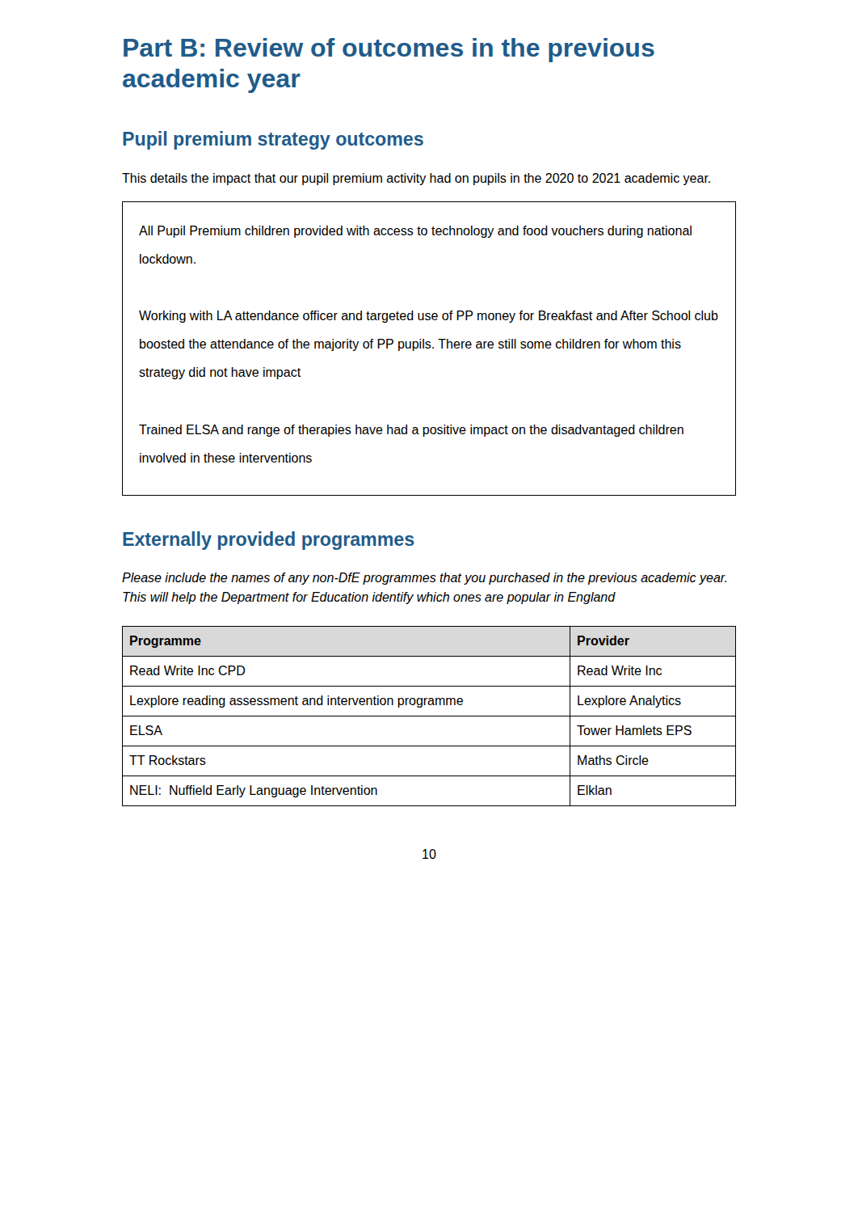Part B: Review of outcomes in the previous academic year
Pupil premium strategy outcomes
This details the impact that our pupil premium activity had on pupils in the 2020 to 2021 academic year.
All Pupil Premium children provided with access to technology and food vouchers during national lockdown.
Working with LA attendance officer and targeted use of PP money for Breakfast and After School club boosted the attendance of the majority of PP pupils. There are still some children for whom this strategy did not have impact
Trained ELSA and range of therapies have had a positive impact on the disadvantaged children involved in these interventions
Externally provided programmes
Please include the names of any non-DfE programmes that you purchased in the previous academic year. This will help the Department for Education identify which ones are popular in England
| Programme | Provider |
| --- | --- |
| Read Write Inc CPD | Read Write Inc |
| Lexplore reading assessment and intervention programme | Lexplore Analytics |
| ELSA | Tower Hamlets EPS |
| TT Rockstars | Maths Circle |
| NELI: Nuffield Early Language Intervention | Elklan |
10